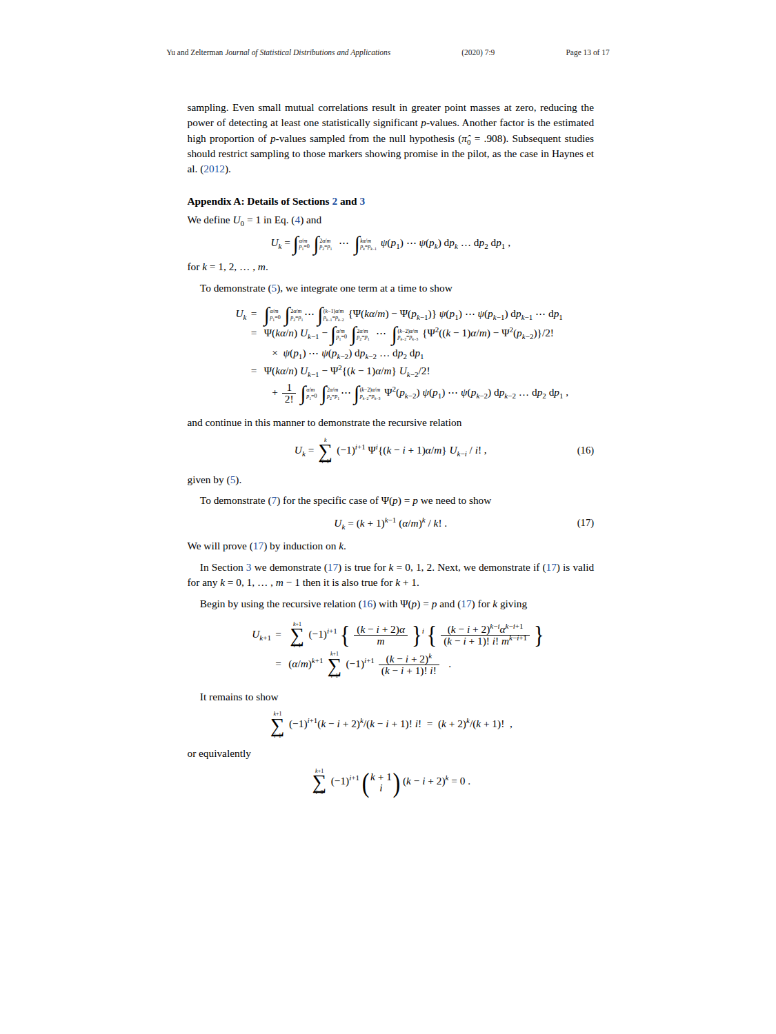Yu and Zelterman Journal of Statistical Distributions and Applications
(2020) 7:9
Page 13 of 17
sampling. Even small mutual correlations result in greater point masses at zero, reducing the power of detecting at least one statistically significant p-values. Another factor is the estimated high proportion of p-values sampled from the null hypothesis (π̂0 = .908). Subsequent studies should restrict sampling to those markers showing promise in the pilot, as the case in Haynes et al. (2012).
Appendix A: Details of Sections 2 and 3
We define U0 = 1 in Eq. (4) and
Uk = ∫α/m p1=0 ∫2α/m p2=p1 ⋯ ∫kα/m pk=pk−1 ψ(p1) ⋯ ψ(pk) dpk … dp2 dp1 ,
for k = 1, 2, … , m.
To demonstrate (5), we integrate one term at a time to show
Uk= ∫α/m p1=0 ∫2α/m p2=p1⋯ ∫(k−1)α/m pk−1=pk−2 {Ψ(kα/m) − Ψ(pk−1)} ψ(p1) ⋯ ψ(pk−1) dpk−1 ⋯ dp1 = Ψ(kα/n) Uk−1 − ∫α/m p1=0 ∫2α/m p2=p1 ⋯ ∫(k−2)α/m pk−2=pk−3 {Ψ2((k − 1)α/m) − Ψ2(pk−2)}/2! × ψ(p1) ⋯ ψ(pk−2) dpk−2 … dp2 dp1 = Ψ(kα/n) Uk−1 − Ψ2{(k − 1)α/m} Uk−2/2! + 12! ∫α/m p1=0 ∫2α/m p2=p1⋯ ∫(k−2)α/m pk−2=pk−3 Ψ2(pk−2) ψ(p1) ⋯ ψ(pk−2) dpk−2 … dp2 dp1 ,
and continue in this manner to demonstrate the recursive relation
Uk = k∑i=1 (−1)i+1 Ψi{(k − i + 1)α/m} Uk−i / i! , (16)
given by (5).
To demonstrate (7) for the specific case of Ψ(p) = p we need to show
Uk = (k + 1)k−1 (α/m)k / k! . (17)
We will prove (17) by induction on k.
In Section 3 we demonstrate (17) is true for k = 0, 1, 2. Next, we demonstrate if (17) is valid for any k = 0, 1, … , m − 1 then it is also true for k + 1.
Begin by using the recursive relation (16) with Ψ(p) = p and (17) for k giving
Uk+1= k+1∑i=1 (−1)i+1 { (k − i + 2)α m }i { (k − i + 2)k−iαk−i+1(k − i + 1)! i! mk−i+1 } = (α/m)k+1 k+1∑i=1 (−1)i+1 (k − i + 2)k(k − i + 1)! i! .
It remains to show
k+1∑i=1 (−1)i+1(k − i + 2)k/(k − i + 1)! i! = (k + 2)k/(k + 1)! ,
or equivalently
k+1∑i=0 (−1)i+1 (k + 1 i) (k − i + 2)k = 0 .